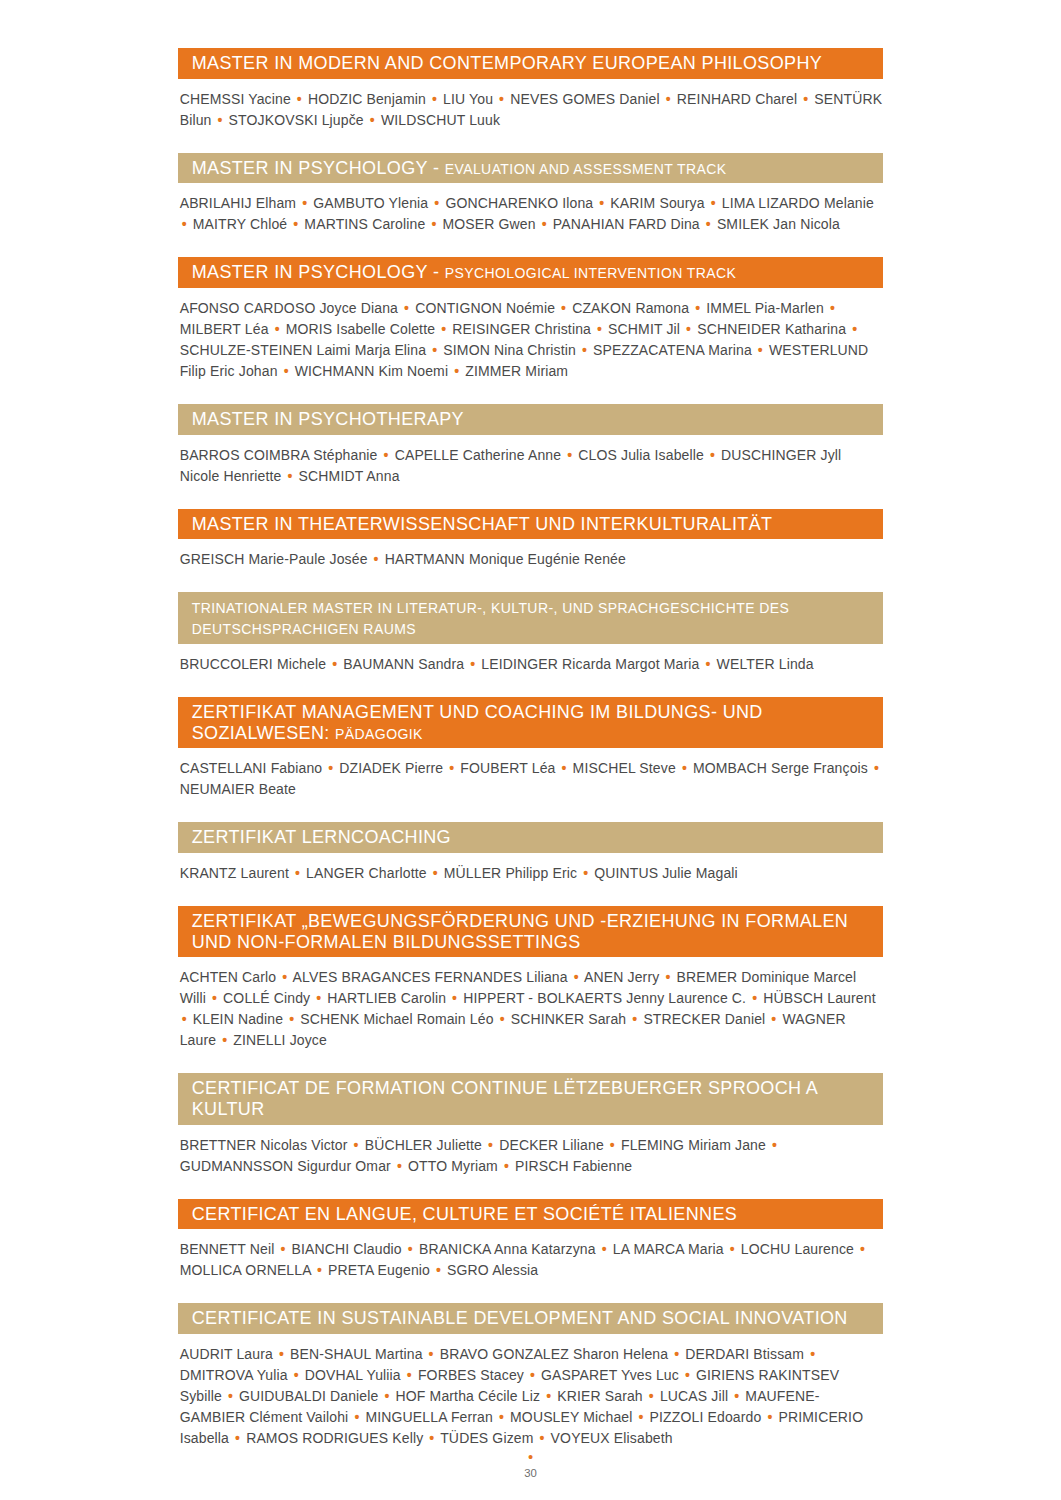MASTER IN MODERN AND CONTEMPORARY EUROPEAN PHILOSOPHY
CHEMSSI Yacine • HODZIC Benjamin • LIU You • NEVES GOMES Daniel • REINHARD Charel • SENTÜRK Bilun • STOJKOVSKI Ljupče • WILDSCHUT Luuk
MASTER IN PSYCHOLOGY - EVALUATION AND ASSESSMENT TRACK
ABRILAHIJ Elham • GAMBUTO Ylenia • GONCHARENKO Ilona • KARIM Sourya • LIMA LIZARDO Melanie • MAITRY Chloé • MARTINS Caroline • MOSER Gwen • PANAHIAN FARD Dina • SMILEK Jan Nicola
MASTER IN PSYCHOLOGY - PSYCHOLOGICAL INTERVENTION TRACK
AFONSO CARDOSO Joyce Diana • CONTIGNON Noémie • CZAKON Ramona • IMMEL Pia-Marlen • MILBERT Léa • MORIS Isabelle Colette • REISINGER Christina • SCHMIT Jil • SCHNEIDER Katharina • SCHULZE-STEINEN Laimi Marja Elina • SIMON Nina Christin • SPEZZACATENA Marina • WESTERLUND Filip Eric Johan • WICHMANN Kim Noemi • ZIMMER Miriam
MASTER IN PSYCHOTHERAPY
BARROS COIMBRA Stéphanie • CAPELLE Catherine Anne • CLOS Julia Isabelle • DUSCHINGER Jyll Nicole Henriette • SCHMIDT Anna
MASTER IN THEATERWISSENSCHAFT UND INTERKULTURALITÄT
GREISCH Marie-Paule Josée • HARTMANN Monique Eugénie Renée
TRINATIONALER MASTER IN LITERATUR-, KULTUR-, UND SPRACHGESCHICHTE DES DEUTSCHSPRACHIGEN RAUMS
BRUCCOLERI Michele • BAUMANN Sandra • LEIDINGER Ricarda Margot Maria • WELTER Linda
ZERTIFIKAT MANAGEMENT UND COACHING IM BILDUNGS- UND SOZIALWESEN: PÄDAGOGIK
CASTELLANI Fabiano • DZIADEK Pierre • FOUBERT Léa • MISCHEL Steve • MOMBACH Serge François • NEUMAIER Beate
ZERTIFIKAT LERNCOACHING
KRANTZ Laurent • LANGER Charlotte • MÜLLER Philipp Eric • QUINTUS Julie Magali
ZERTIFIKAT „BEWEGUNGSFÖRDERUNG UND -ERZIEHUNG IN FORMALEN UND NON-FORMALEN BILDUNGSSETTINGS
ACHTEN Carlo • ALVES BRAGANCES FERNANDES Liliana • ANEN Jerry • BREMER Dominique Marcel Willi • COLLÉ Cindy • HARTLIEB Carolin • HIPPERT - BOLKAERTS Jenny Laurence C. • HÜBSCH Laurent • KLEIN Nadine • SCHENK Michael Romain Léo • SCHINKER Sarah • STRECKER Daniel • WAGNER Laure • ZINELLI Joyce
CERTIFICAT DE FORMATION CONTINUE LËTZEBUERGER SPROOCH A KULTUR
BRETTNER Nicolas Victor • BÜCHLER Juliette • DECKER Liliane • FLEMING Miriam Jane • GUDMANNSSON Sigurdur Omar • OTTO Myriam • PIRSCH Fabienne
CERTIFICAT EN LANGUE, CULTURE ET SOCIÉTÉ ITALIENNES
BENNETT Neil • BIANCHI Claudio • BRANICKA Anna Katarzyna • LA MARCA Maria • LOCHU Laurence • MOLLICA ORNELLA • PRETA Eugenio • SGRO Alessia
CERTIFICATE IN SUSTAINABLE DEVELOPMENT AND SOCIAL INNOVATION
AUDRIT Laura • BEN-SHAUL Martina • BRAVO GONZALEZ Sharon Helena • DERDARI Btissam • DMITROVA Yulia • DOVHAL Yuliia • FORBES Stacey • GASPARET Yves Luc • GIRIENS RAKINTSEV Sybille • GUIDUBALDI Daniele • HOF Martha Cécile Liz • KRIER Sarah • LUCAS Jill • MAUFENE-GAMBIER Clément Vailohi • MINGUELLA Ferran • MOUSLEY Michael • PIZZOLI Edoardo • PRIMICERIO Isabella • RAMOS RODRIGUES Kelly • TÜDES Gizem • VOYEUX Elisabeth
• 30